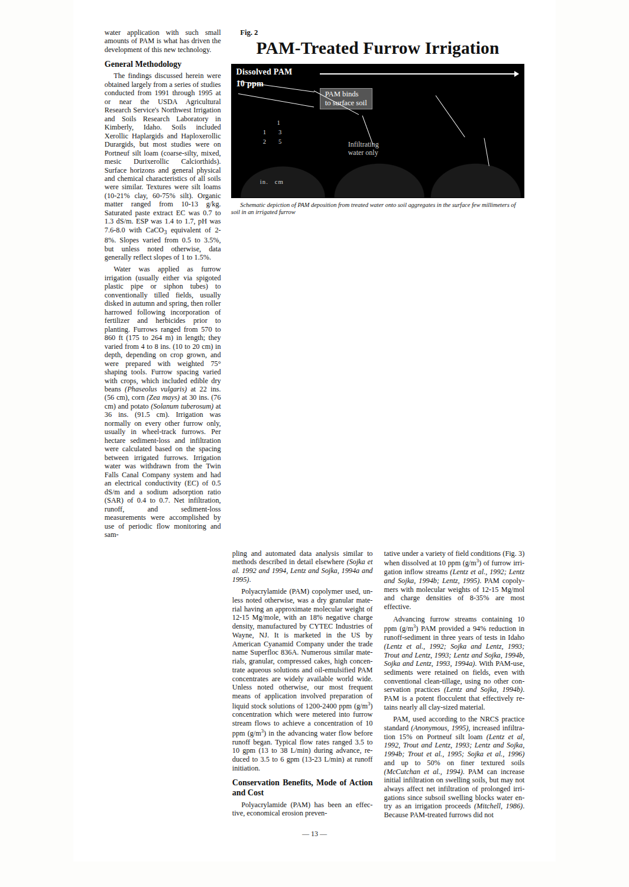water application with such small amounts of PAM is what has driven the development of this new technology.
General Methodology
The findings discussed herein were obtained largely from a series of studies conducted from 1991 through 1995 at or near the USDA Agricultural Research Service's Northwest Irrigation and Soils Research Laboratory in Kimberly, Idaho. Soils included Xerollic Haplargids and Haploxerollic Durargids, but most studies were on Portneuf silt loam (coarse-silty, mixed, mesic Durixerollic Calciorthids). Surface horizons and general physical and chemical characteristics of all soils were similar. Textures were silt loams (10-21% clay, 60-75% silt). Organic matter ranged from 10-13 g/kg. Saturated paste extract EC was 0.7 to 1.3 dS/m. ESP was 1.4 to 1.7, pH was 7.6-8.0 with CaCO3 equivalent of 2-8%. Slopes varied from 0.5 to 3.5%, but unless noted otherwise, data generally reflect slopes of 1 to 1.5%.
Water was applied as furrow irrigation (usually either via spigoted plastic pipe or siphon tubes) to conventionally tilled fields, usually disked in autumn and spring, then roller harrowed following incorporation of fertilizer and herbicides prior to planting. Furrows ranged from 570 to 860 ft (175 to 264 m) in length; they varied from 4 to 8 ins. (10 to 20 cm) in depth, depending on crop grown, and were prepared with weighted 75° shaping tools. Furrow spacing varied with crops, which included edible dry beans (Phaseolus vulgaris) at 22 ins. (56 cm), corn (Zea mays) at 30 ins. (76 cm) and potato (Solanum tuberosum) at 36 ins. (91.5 cm). Irrigation was normally on every other furrow only, usually in wheel-track furrows. Per hectare sediment-loss and infiltration were calculated based on the spacing between irrigated furrows. Irrigation water was withdrawn from the Twin Falls Canal Company system and had an electrical conductivity (EC) of 0.5 dS/m and a sodium adsorption ratio (SAR) of 0.4 to 0.7. Net infiltration, runoff, and sediment-loss measurements were accomplished by use of periodic flow monitoring and sam-
Fig. 2
PAM-Treated Furrow Irrigation
Dissolved PAM 10 ppm
PAM binds
to surface soil
1
13
25
in. cm
Infiltrating
water only
Schematic depiction of PAM deposition from treated water onto soil aggregates in the surface few millimeters of soil in an irrigated furrow
pling and automated data analysis similar to methods described in detail elsewhere (Sojka et al. 1992 and 1994, Lentz and Sojka, 1994a and 1995).
Polyacrylamide (PAM) copolymer used, unless noted otherwise, was a dry granular material having an approximate molecular weight of 12-15 Mg/mole, with an 18% negative charge density, manufactured by CYTEC Industries of Wayne, NJ. It is marketed in the US by American Cyanamid Company under the trade name Superfloc 836A. Numerous similar materials, granular, compressed cakes, high concentrate aqueous solutions and oil-emulsified PAM concentrates are widely available world wide. Unless noted otherwise, our most frequent means of application involved preparation of liquid stock solutions of 1200-2400 ppm (g/m3) concentration which were metered into furrow stream flows to achieve a concentration of 10 ppm (g/m3) in the advancing water flow before runoff began. Typical flow rates ranged 3.5 to 10 gpm (13 to 38 L/min) during advance, reduced to 3.5 to 6 gpm (13-23 L/min) at runoff initiation.
Conservation Benefits, Mode of Action and Cost
Polyacrylamide (PAM) has been an effective, economical erosion preven-
tative under a variety of field conditions (Fig. 3) when dissolved at 10 ppm (g/m3) of furrow irrigation inflow streams (Lentz et al., 1992; Lentz and Sojka, 1994b; Lentz, 1995). PAM copolymers with molecular weights of 12-15 Mg/mol and charge densities of 8-35% are most effective.
Advancing furrow streams containing 10 ppm (g/m3) PAM provided a 94% reduction in runoff-sediment in three years of tests in Idaho (Lentz et al., 1992; Sojka and Lentz, 1993; Trout and Lentz, 1993; Lentz and Sojka, 1994b, Sojka and Lentz, 1993, 1994a). With PAM-use, sediments were retained on fields, even with conventional clean-tillage, using no other conservation practices (Lentz and Sojka, 1994b). PAM is a potent flocculent that effectively retains nearly all clay-sized material.
PAM, used according to the NRCS practice standard (Anonymous, 1995), increased infiltration 15% on Portneuf silt loam (Lentz et al, 1992, Trout and Lentz, 1993; Lentz and Sojka, 1994b; Trout et al., 1995; Sojka et al., 1996) and up to 50% on finer textured soils (McCutchan et al., 1994). PAM can increase initial infiltration on swelling soils, but may not always affect net infiltration of prolonged irrigations since subsoil swelling blocks water entry as an irrigation proceeds (Mitchell, 1986). Because PAM-treated furrows did not
— 13 —